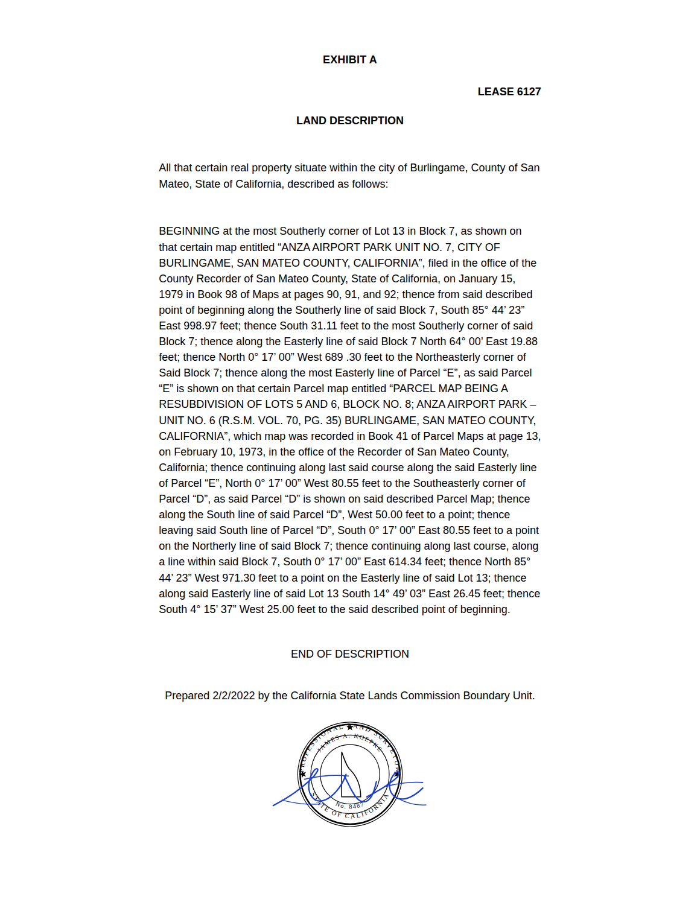EXHIBIT A
LEASE 6127
LAND DESCRIPTION
All that certain real property situate within the city of Burlingame, County of San Mateo, State of California, described as follows:
BEGINNING at the most Southerly corner of Lot 13 in Block 7, as shown on that certain map entitled “ANZA AIRPORT PARK UNIT NO. 7, CITY OF BURLINGAME, SAN MATEO COUNTY, CALIFORNIA”, filed in the office of the County Recorder of San Mateo County, State of California, on January 15, 1979 in Book 98 of Maps at pages 90, 91, and 92; thence from said described point of beginning along the Southerly line of said Block 7, South 85° 44’ 23” East 998.97 feet; thence South 31.11 feet to the most Southerly corner of said Block 7; thence along the Easterly line of said Block 7 North 64° 00’ East 19.88 feet; thence North 0° 17’ 00” West 689 .30 feet to the Northeasterly corner of Said Block 7; thence along the most Easterly line of Parcel “E”, as said Parcel “E” is shown on that certain Parcel map entitled “PARCEL MAP BEING A RESUBDIVISION OF LOTS 5 AND 6, BLOCK NO. 8; ANZA AIRPORT PARK – UNIT NO. 6 (R.S.M. VOL. 70, PG. 35) BURLINGAME, SAN MATEO COUNTY, CALIFORNIA”, which map was recorded in Book 41 of Parcel Maps at page 13, on February 10, 1973, in the office of the Recorder of San Mateo County, California; thence continuing along last said course along the said Easterly line of Parcel “E”, North 0° 17’ 00” West 80.55 feet to the Southeasterly corner of Parcel “D”, as said Parcel “D” is shown on said described Parcel Map; thence along the South line of said Parcel “D”, West 50.00 feet to a point; thence leaving said South line of Parcel “D”, South 0° 17’ 00” East 80.55 feet to a point on the Northerly line of said Block 7; thence continuing along last course, along a line within said Block 7, South 0° 17’ 00” East 614.34 feet; thence North 85° 44’ 23” West 971.30 feet to a point on the Easterly line of said Lot 13; thence along said Easterly line of said Lot 13 South 14° 49’ 03” East 26.45 feet; thence South 4° 15’ 37” West 25.00 feet to the said described point of beginning.
END OF DESCRIPTION
Prepared 2/2/2022 by the California State Lands Commission Boundary Unit.
PROFESSIONAL LAND SURVEYOR STATE OF CALIFORNIA JAMES A. KOEPKE No. 8487